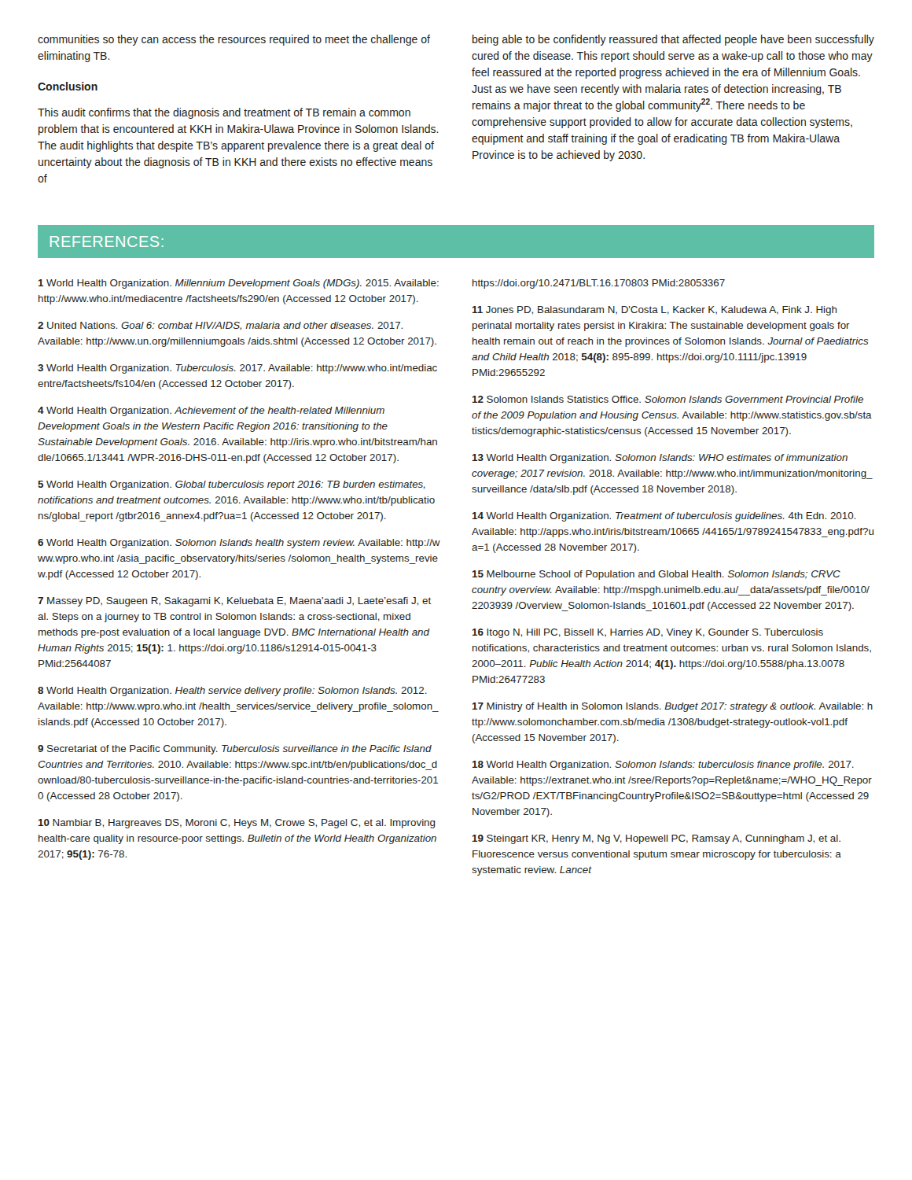communities so they can access the resources required to meet the challenge of eliminating TB.
Conclusion
This audit confirms that the diagnosis and treatment of TB remain a common problem that is encountered at KKH in Makira-Ulawa Province in Solomon Islands. The audit highlights that despite TB’s apparent prevalence there is a great deal of uncertainty about the diagnosis of TB in KKH and there exists no effective means of
being able to be confidently reassured that affected people have been successfully cured of the disease. This report should serve as a wake-up call to those who may feel reassured at the reported progress achieved in the era of Millennium Goals. Just as we have seen recently with malaria rates of detection increasing, TB remains a major threat to the global community22. There needs to be comprehensive support provided to allow for accurate data collection systems, equipment and staff training if the goal of eradicating TB from Makira-Ulawa Province is to be achieved by 2030.
REFERENCES:
1 World Health Organization. Millennium Development Goals (MDGs). 2015. Available: http://www.who.int/mediacentre /factsheets/fs290/en (Accessed 12 October 2017).
2 United Nations. Goal 6: combat HIV/AIDS, malaria and other diseases. 2017. Available: http://www.un.org/millenniumgoals /aids.shtml (Accessed 12 October 2017).
3 World Health Organization. Tuberculosis. 2017. Available: http://www.who.int/mediacentre/factsheets/fs104/en (Accessed 12 October 2017).
4 World Health Organization. Achievement of the health-related Millennium Development Goals in the Western Pacific Region 2016: transitioning to the Sustainable Development Goals. 2016. Available: http://iris.wpro.who.int/bitstream/handle/10665.1/13441 /WPR-2016-DHS-011-en.pdf (Accessed 12 October 2017).
5 World Health Organization. Global tuberculosis report 2016: TB burden estimates, notifications and treatment outcomes. 2016. Available: http://www.who.int/tb/publications/global_report /gtbr2016_annex4.pdf?ua=1 (Accessed 12 October 2017).
6 World Health Organization. Solomon Islands health system review. Available: http://www.wpro.who.int /asia_pacific_observatory/hits/series /solomon_health_systems_review.pdf (Accessed 12 October 2017).
7 Massey PD, Saugeen R, Sakagami K, Keluebata E, Maena’aadi J, Laete’esafi J, et al. Steps on a journey to TB control in Solomon Islands: a cross-sectional, mixed methods pre-post evaluation of a local language DVD. BMC International Health and Human Rights 2015; 15(1): 1. https://doi.org/10.1186/s12914-015-0041-3 PMid:25644087
8 World Health Organization. Health service delivery profile: Solomon Islands. 2012. Available: http://www.wpro.who.int /health_services/service_delivery_profile_solomon_islands.pdf (Accessed 10 October 2017).
9 Secretariat of the Pacific Community. Tuberculosis surveillance in the Pacific Island Countries and Territories. 2010. Available: https://www.spc.int/tb/en/publications/doc_download/80-tuberculosis-surveillance-in-the-pacific-island-countries-and-territories-2010 (Accessed 28 October 2017).
10 Nambiar B, Hargreaves DS, Moroni C, Heys M, Crowe S, Pagel C, et al. Improving health-care quality in resource-poor settings. Bulletin of the World Health Organization 2017; 95(1): 76-78.
https://doi.org/10.2471/BLT.16.170803 PMid:28053367
11 Jones PD, Balasundaram N, D'Costa L, Kacker K, Kaludewa A, Fink J. High perinatal mortality rates persist in Kirakira: The sustainable development goals for health remain out of reach in the provinces of Solomon Islands. Journal of Paediatrics and Child Health 2018; 54(8): 895-899. https://doi.org/10.1111/jpc.13919 PMid:29655292
12 Solomon Islands Statistics Office. Solomon Islands Government Provincial Profile of the 2009 Population and Housing Census. Available: http://www.statistics.gov.sb/statistics/demographic-statistics/census (Accessed 15 November 2017).
13 World Health Organization. Solomon Islands: WHO estimates of immunization coverage; 2017 revision. 2018. Available: http://www.who.int/immunization/monitoring_surveillance /data/slb.pdf (Accessed 18 November 2018).
14 World Health Organization. Treatment of tuberculosis guidelines. 4th Edn. 2010. Available: http://apps.who.int/iris/bitstream/10665 /44165/1/9789241547833_eng.pdf?ua=1 (Accessed 28 November 2017).
15 Melbourne School of Population and Global Health. Solomon Islands; CRVC country overview. Available: http://mspgh.unimelb.edu.au/__data/assets/pdf_file/0010/2203939 /Overview_Solomon-Islands_101601.pdf (Accessed 22 November 2017).
16 Itogo N, Hill PC, Bissell K, Harries AD, Viney K, Gounder S. Tuberculosis notifications, characteristics and treatment outcomes: urban vs. rural Solomon Islands, 2000–2011. Public Health Action 2014; 4(1). https://doi.org/10.5588/pha.13.0078 PMid:26477283
17 Ministry of Health in Solomon Islands. Budget 2017: strategy & outlook. Available: http://www.solomonchamber.com.sb/media /1308/budget-strategy-outlook-vol1.pdf (Accessed 15 November 2017).
18 World Health Organization. Solomon Islands: tuberculosis finance profile. 2017. Available: https://extranet.who.int /sree/Reports?op=Replet&name;=/WHO_HQ_Reports/G2/PROD /EXT/TBFinancingCountryProfile&ISO2=SB&outtype=html (Accessed 29 November 2017).
19 Steingart KR, Henry M, Ng V, Hopewell PC, Ramsay A, Cunningham J, et al. Fluorescence versus conventional sputum smear microscopy for tuberculosis: a systematic review. Lancet